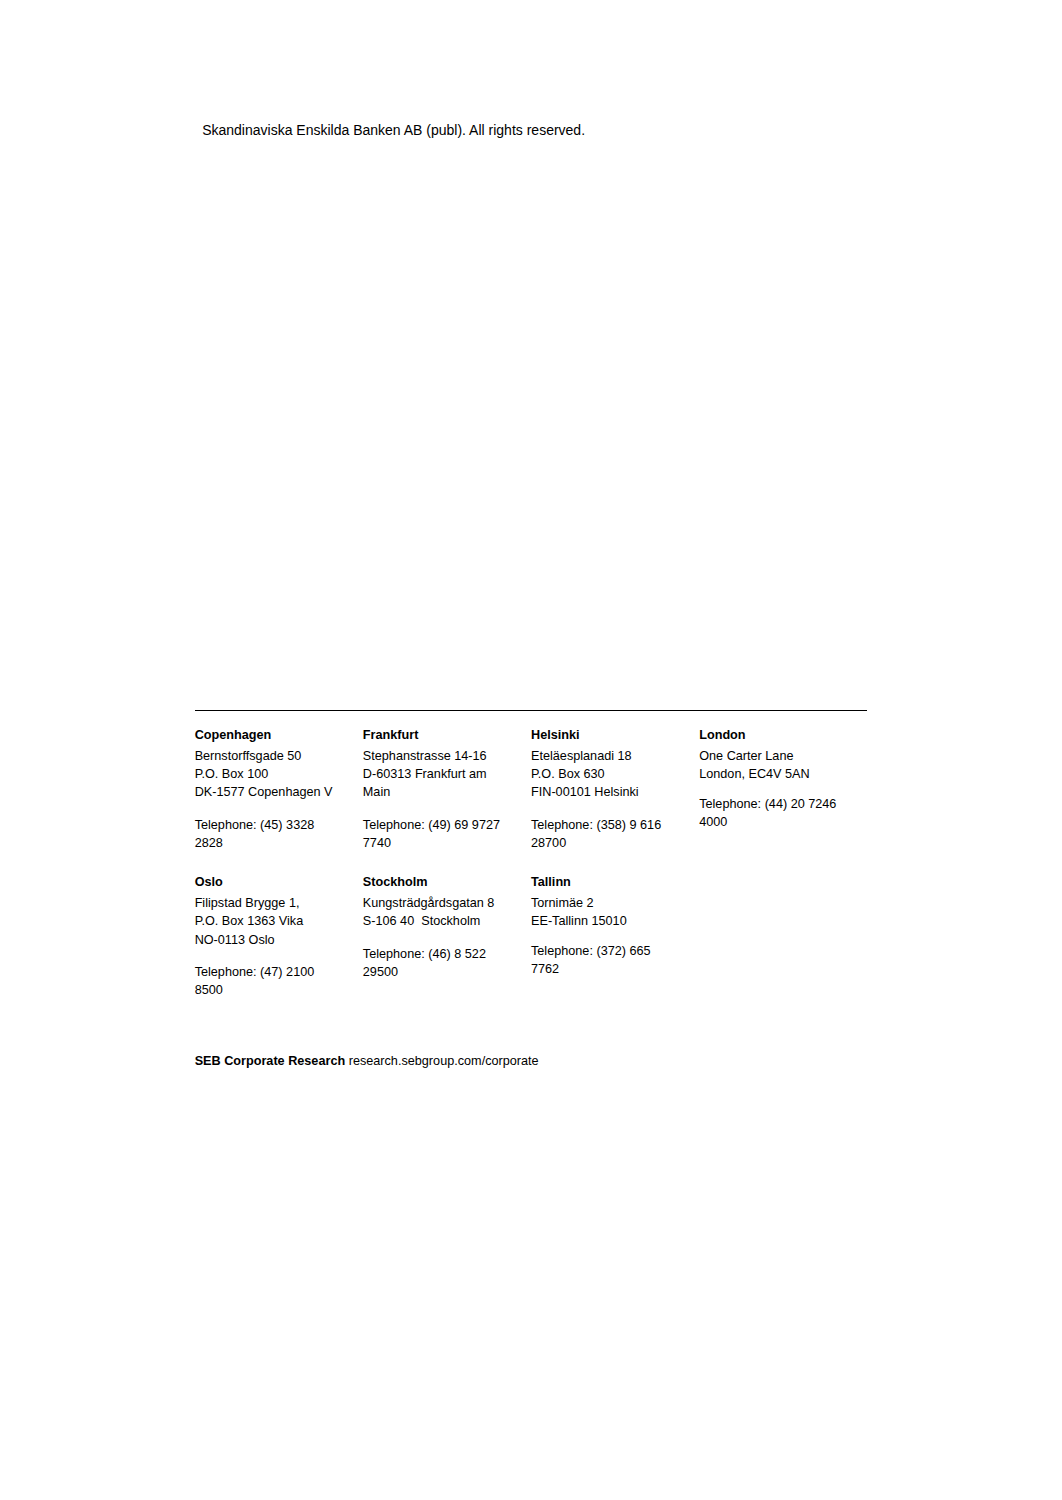Skandinaviska Enskilda Banken AB (publ). All rights reserved.
Copenhagen
Bernstorffsgade 50
P.O. Box 100
DK-1577 Copenhagen V
Telephone: (45) 3328 2828
Frankfurt
Stephanstrasse 14-16
D-60313 Frankfurt am Main
Telephone: (49) 69 9727 7740
Helsinki
Eteläesplanadi 18
P.O. Box 630
FIN-00101 Helsinki
Telephone: (358) 9 616 28700
London
One Carter Lane
London, EC4V 5AN
Telephone: (44) 20 7246 4000
Oslo
Filipstad Brygge 1,
P.O. Box 1363 Vika
NO-0113 Oslo
Telephone: (47) 2100 8500
Stockholm
Kungsträdgårdsgatan 8
S-106 40 Stockholm
Telephone: (46) 8 522 29500
Tallinn
Tornimäe 2
EE-Tallinn 15010
Telephone: (372) 665 7762
SEB Corporate Research research.sebgroup.com/corporate